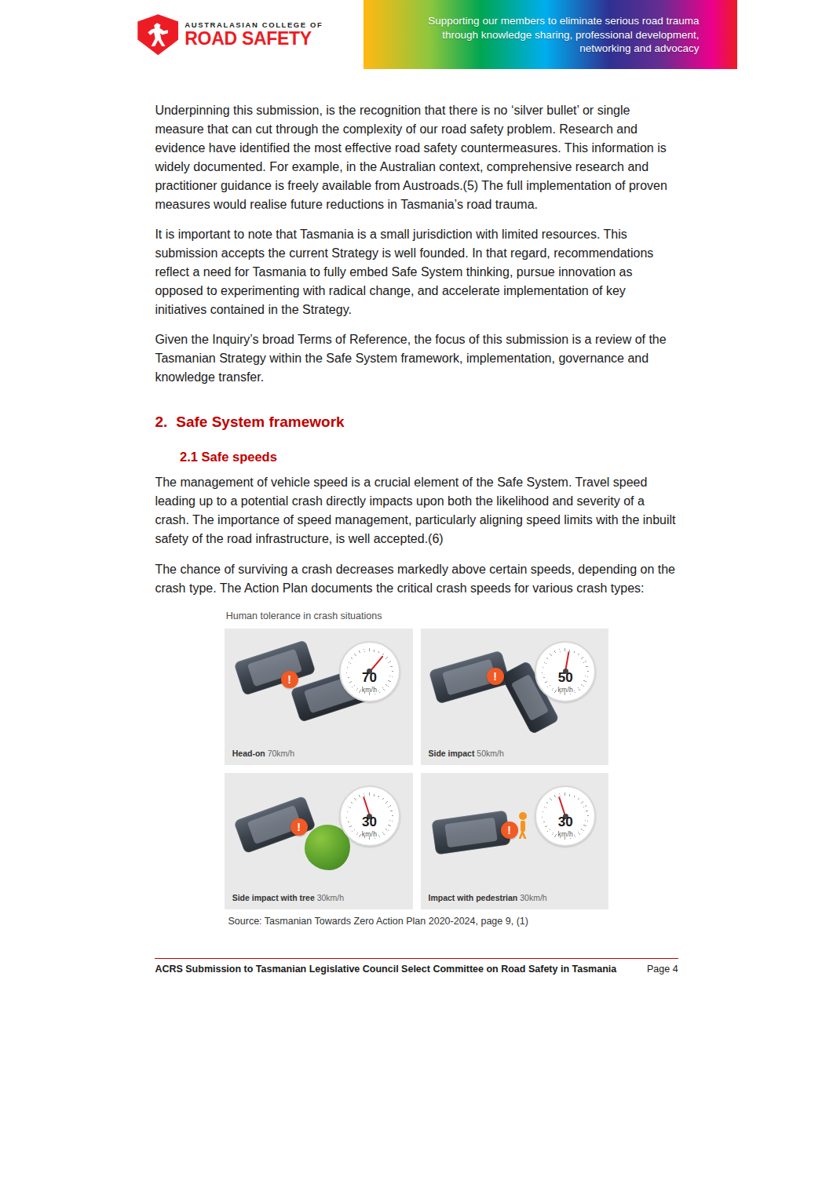Australasian College of
Road Safety
Supporting our members to eliminate serious road trauma
through knowledge sharing, professional development,
networking and advocacy
Underpinning this submission, is the recognition that there is no ‘silver bullet’ or single measure that can cut through the complexity of our road safety problem. Research and evidence have identified the most effective road safety countermeasures. This information is widely documented. For example, in the Australian context, comprehensive research and practitioner guidance is freely available from Austroads.(5) The full implementation of proven measures would realise future reductions in Tasmania’s road trauma.
It is important to note that Tasmania is a small jurisdiction with limited resources. This submission accepts the current Strategy is well founded. In that regard, recommendations reflect a need for Tasmania to fully embed Safe System thinking, pursue innovation as opposed to experimenting with radical change, and accelerate implementation of key initiatives contained in the Strategy.
Given the Inquiry’s broad Terms of Reference, the focus of this submission is a review of the Tasmanian Strategy within the Safe System framework, implementation, governance and knowledge transfer.
2. Safe System framework
2.1 Safe speeds
The management of vehicle speed is a crucial element of the Safe System. Travel speed leading up to a potential crash directly impacts upon both the likelihood and severity of a crash. The importance of speed management, particularly aligning speed limits with the inbuilt safety of the road infrastructure, is well accepted.(6)
The chance of surviving a crash decreases markedly above certain speeds, depending on the crash type. The Action Plan documents the critical crash speeds for various crash types:
Human tolerance in crash situations
!
70
km/h
Head-on 70km/h
!
50
km/h
Side impact 50km/h
!
30
km/h
Side impact with tree 30km/h
!
30
km/h
Impact with pedestrian 30km/h
Source: Tasmanian Towards Zero Action Plan 2020-2024, page 9, (1)
ACRS Submission to Tasmanian Legislative Council Select Committee on Road Safety in Tasmania
Page 4